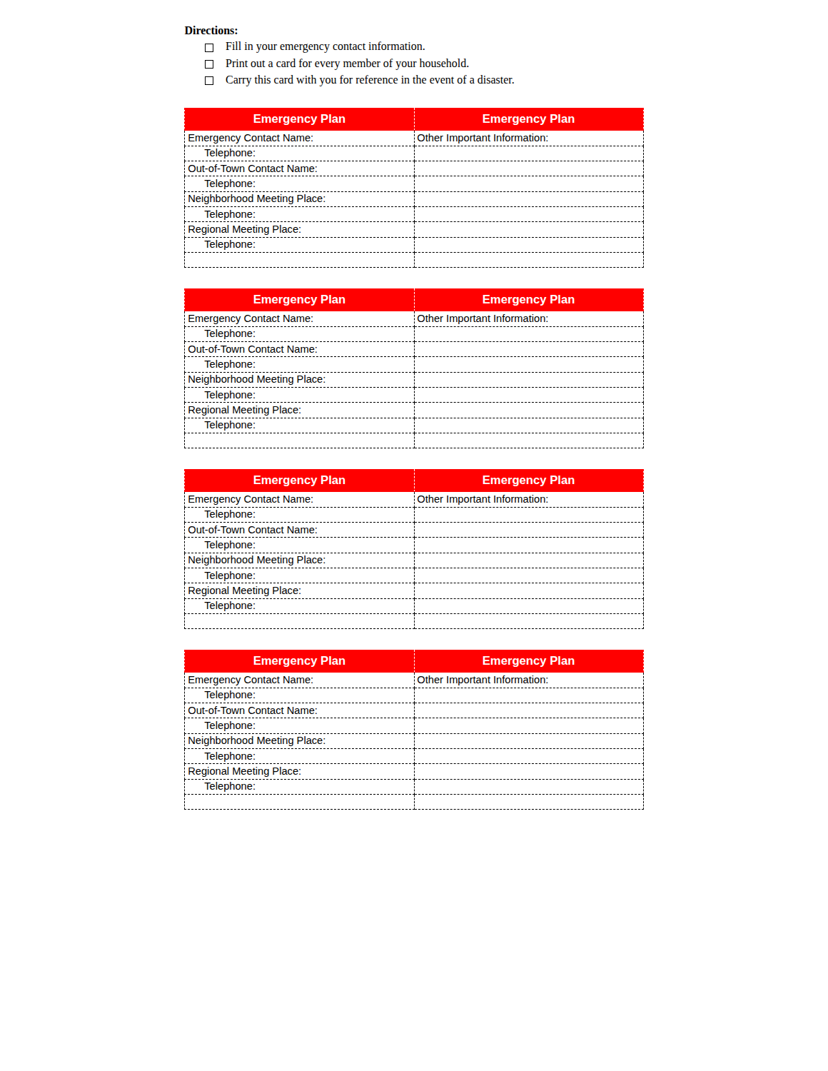Directions:
Fill in your emergency contact information.
Print out a card for every member of your household.
Carry this card with you for reference in the event of a disaster.
| Emergency Plan | Emergency Plan |
| --- | --- |
| Emergency Contact Name: | Other Important Information: |
| Telephone: | |
| Out-of-Town Contact Name: | |
| Telephone: | |
| Neighborhood Meeting Place: | |
| Telephone: | |
| Regional Meeting Place: | |
| Telephone: | |
| Emergency Plan | Emergency Plan |
| --- | --- |
| Emergency Contact Name: | Other Important Information: |
| Telephone: | |
| Out-of-Town Contact Name: | |
| Telephone: | |
| Neighborhood Meeting Place: | |
| Telephone: | |
| Regional Meeting Place: | |
| Telephone: | |
| Emergency Plan | Emergency Plan |
| --- | --- |
| Emergency Contact Name: | Other Important Information: |
| Telephone: | |
| Out-of-Town Contact Name: | |
| Telephone: | |
| Neighborhood Meeting Place: | |
| Telephone: | |
| Regional Meeting Place: | |
| Telephone: | |
| Emergency Plan | Emergency Plan |
| --- | --- |
| Emergency Contact Name: | Other Important Information: |
| Telephone: | |
| Out-of-Town Contact Name: | |
| Telephone: | |
| Neighborhood Meeting Place: | |
| Telephone: | |
| Regional Meeting Place: | |
| Telephone: | |